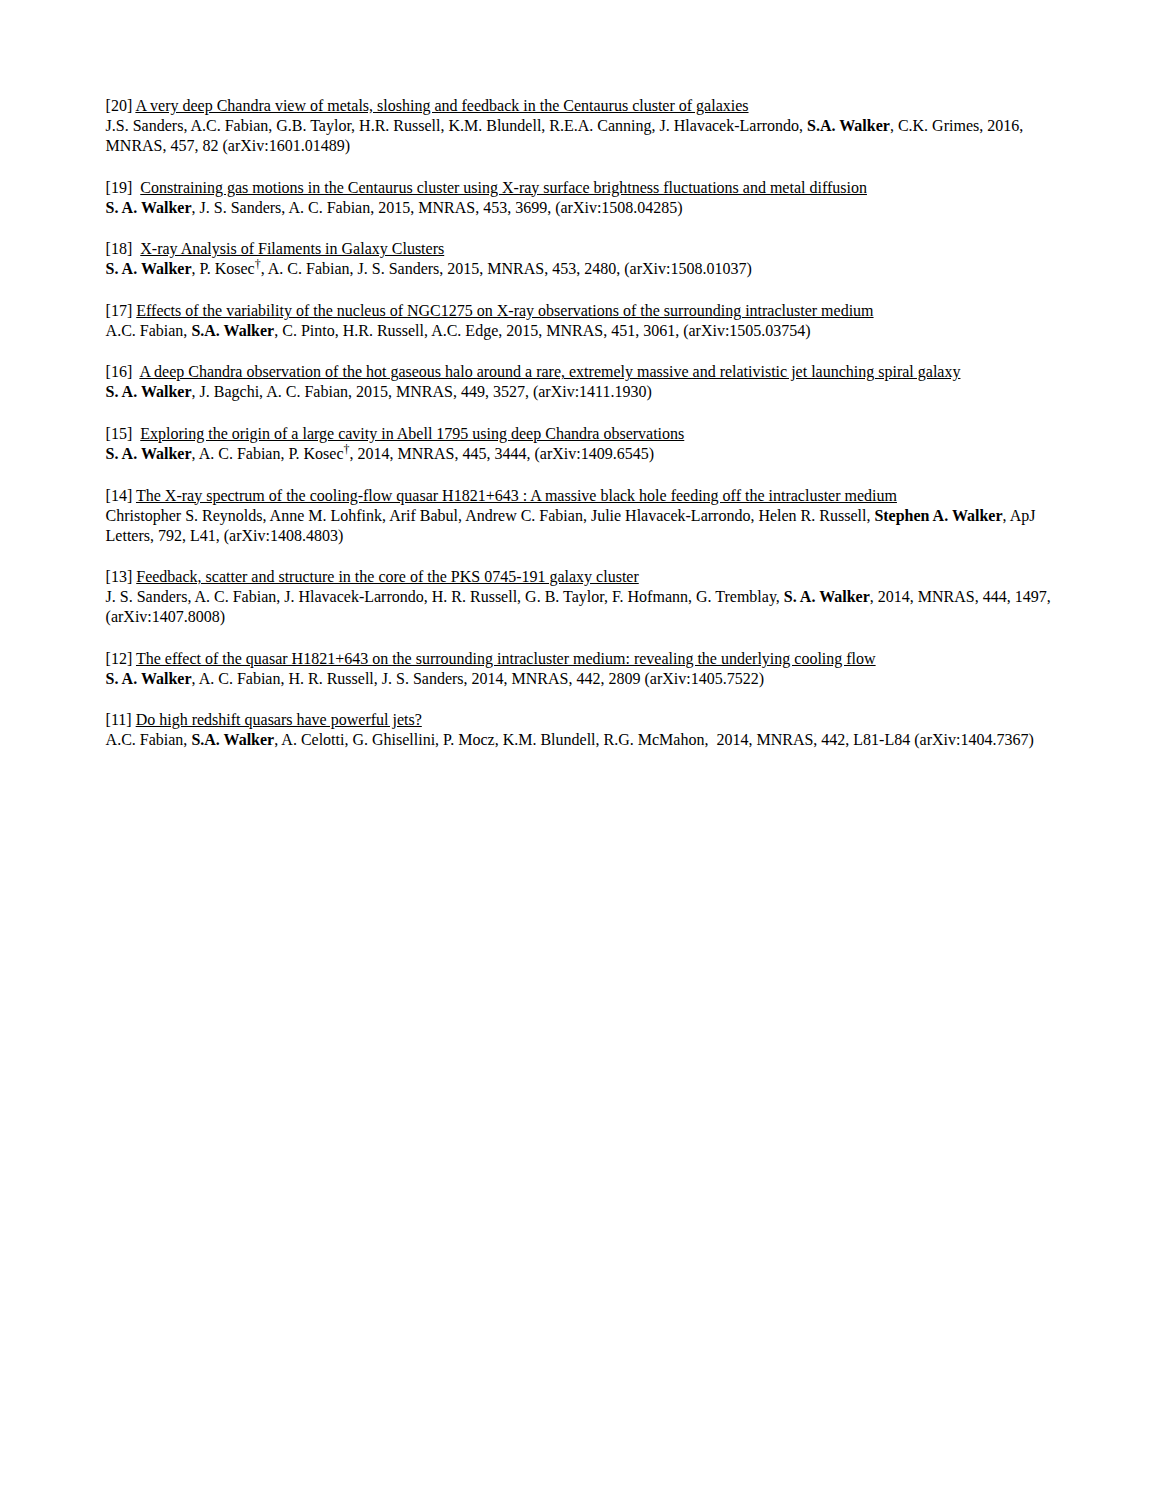[20] A very deep Chandra view of metals, sloshing and feedback in the Centaurus cluster of galaxies
J.S. Sanders, A.C. Fabian, G.B. Taylor, H.R. Russell, K.M. Blundell, R.E.A. Canning, J. Hlavacek-Larrondo, S.A. Walker, C.K. Grimes, 2016, MNRAS, 457, 82 (arXiv:1601.01489)
[19] Constraining gas motions in the Centaurus cluster using X-ray surface brightness fluctuations and metal diffusion
S. A. Walker, J. S. Sanders, A. C. Fabian, 2015, MNRAS, 453, 3699, (arXiv:1508.04285)
[18] X-ray Analysis of Filaments in Galaxy Clusters
S. A. Walker, P. Kosec†, A. C. Fabian, J. S. Sanders, 2015, MNRAS, 453, 2480, (arXiv:1508.01037)
[17] Effects of the variability of the nucleus of NGC1275 on X-ray observations of the surrounding intracluster medium
A.C. Fabian, S.A. Walker, C. Pinto, H.R. Russell, A.C. Edge, 2015, MNRAS, 451, 3061, (arXiv:1505.03754)
[16] A deep Chandra observation of the hot gaseous halo around a rare, extremely massive and relativistic jet launching spiral galaxy
S. A. Walker, J. Bagchi, A. C. Fabian, 2015, MNRAS, 449, 3527, (arXiv:1411.1930)
[15] Exploring the origin of a large cavity in Abell 1795 using deep Chandra observations
S. A. Walker, A. C. Fabian, P. Kosec†, 2014, MNRAS, 445, 3444, (arXiv:1409.6545)
[14] The X-ray spectrum of the cooling-flow quasar H1821+643 : A massive black hole feeding off the intracluster medium
Christopher S. Reynolds, Anne M. Lohfink, Arif Babul, Andrew C. Fabian, Julie Hlavacek-Larrondo, Helen R. Russell, Stephen A. Walker, ApJ Letters, 792, L41, (arXiv:1408.4803)
[13] Feedback, scatter and structure in the core of the PKS 0745-191 galaxy cluster
J. S. Sanders, A. C. Fabian, J. Hlavacek-Larrondo, H. R. Russell, G. B. Taylor, F. Hofmann, G. Tremblay, S. A. Walker, 2014, MNRAS, 444, 1497, (arXiv:1407.8008)
[12] The effect of the quasar H1821+643 on the surrounding intracluster medium: revealing the underlying cooling flow
S. A. Walker, A. C. Fabian, H. R. Russell, J. S. Sanders, 2014, MNRAS, 442, 2809 (arXiv:1405.7522)
[11] Do high redshift quasars have powerful jets?
A.C. Fabian, S.A. Walker, A. Celotti, G. Ghisellini, P. Mocz, K.M. Blundell, R.G. McMahon, 2014, MNRAS, 442, L81-L84 (arXiv:1404.7367)